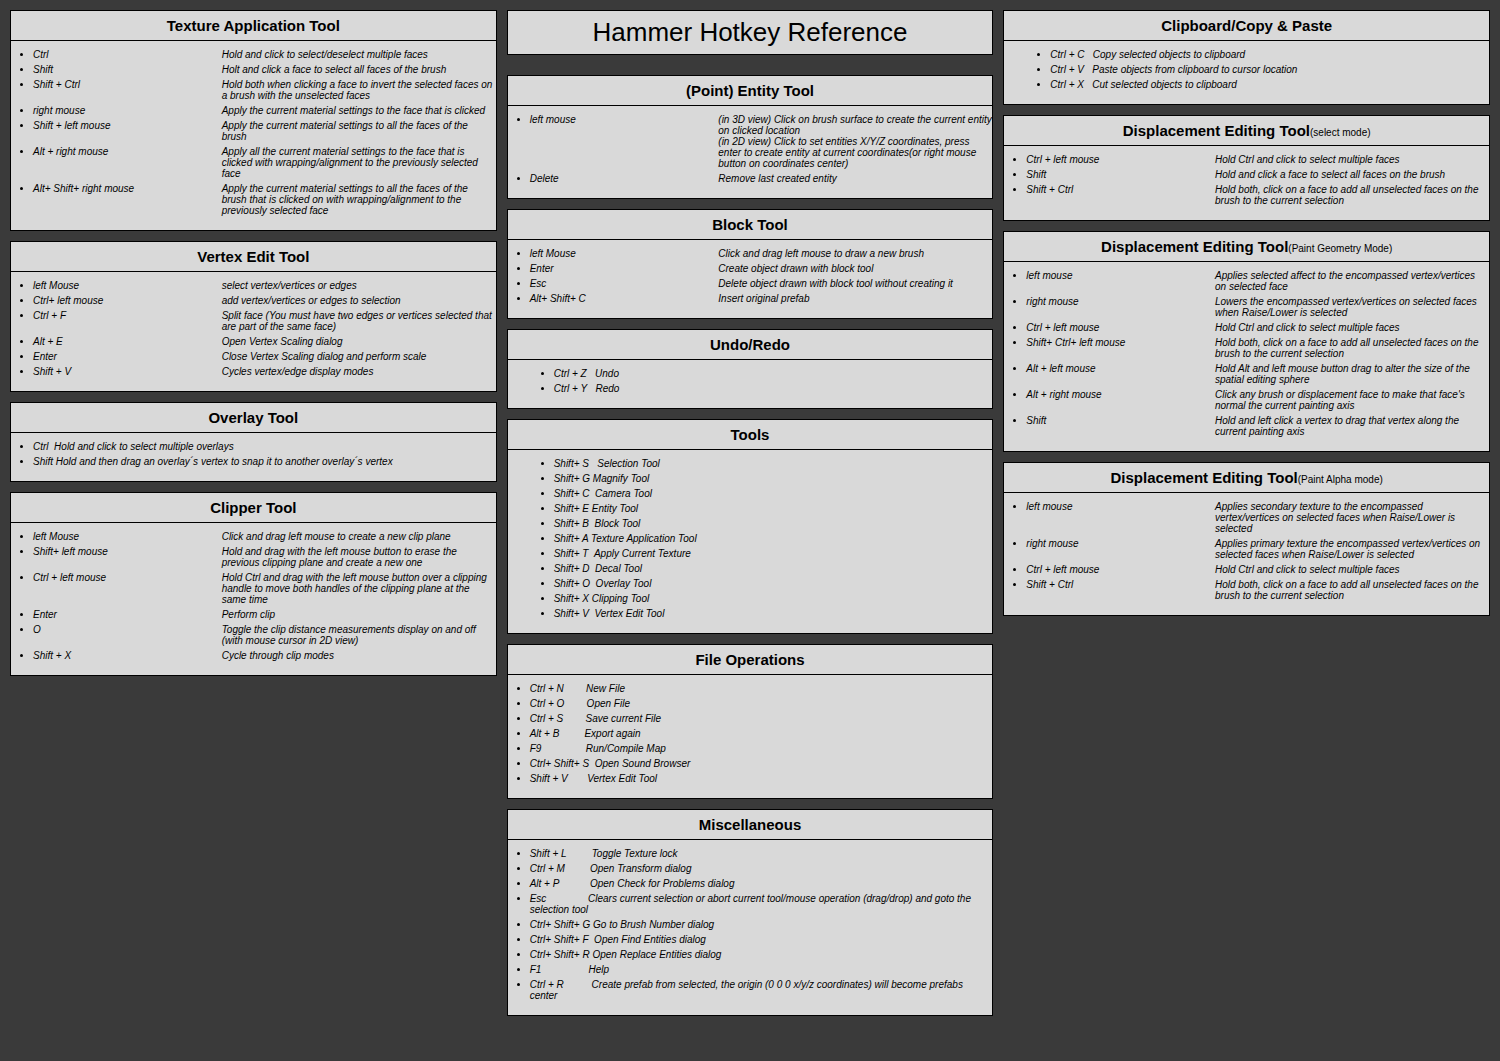Texture Application Tool
Ctrl Hold and click to select/deselect multiple faces
Shift Holt and click a face to select all faces of the brush
Shift + Ctrl Hold both when clicking a face to invert the selected faces on a brush with the unselected faces
right mouse Apply the current material settings to the face that is clicked
Shift + left mouse Apply the current material settings to all the faces of the brush
Alt + right mouse Apply all the current material settings to the face that is clicked with wrapping/alignment to the previously selected face
Alt+ Shift+ right mouse Apply the current material settings to all the faces of the brush that is clicked on with wrapping/alignment to the previously selected face
Vertex Edit Tool
left Mouse select vertex/vertices or edges
Ctrl+ left mouse add vertex/vertices or edges to selection
Ctrl + F Split face (You must have two edges or vertices selected that are part of the same face)
Alt + E Open Vertex Scaling dialog
Enter Close Vertex Scaling dialog and perform scale
Shift + V Cycles vertex/edge display modes
Overlay Tool
Ctrl Hold and click to select multiple overlays
Shift Hold and then drag an overlay´s vertex to snap it to another overlay´s vertex
Clipper Tool
left Mouse Click and drag left mouse to create a new clip plane
Shift+ left mouse Hold and drag with the left mouse button to erase the previous clipping plane and create a new one
Ctrl + left mouse Hold Ctrl and drag with the left mouse button over a clipping handle to move both handles of the clipping plane at the same time
Enter Perform clip
OToggle the clip distance measurements display on and off (with mouse cursor in 2D view)
Shift + X Cycle through clip modes
Hammer Hotkey Reference
(Point) Entity Tool
left mouse(in 3D view) Click on brush surface to create the current entity on clicked location
(in 2D view) Click to set entities X/Y/Z coordinates, press enter to create entity at current coordinates(or right mouse button on coordinates center)
Delete Remove last created entity
Block Tool
left Mouse Click and drag left mouse to draw a new brush
Enter Create object drawn with block tool
Esc Delete object drawn with block tool without creating it
Alt+ Shift+ C Insert original prefab
Undo/Redo
Ctrl + Z Undo
Ctrl + Y Redo
Tools
Shift+ S Selection Tool
Shift+ G Magnify Tool
Shift+ C Camera Tool
Shift+ E Entity Tool
Shift+ B Block Tool
Shift+ A Texture Application Tool
Shift+ T Apply Current Texture
Shift+ D Decal Tool
Shift+ O Overlay Tool
Shift+ X Clipping Tool
Shift+ V Vertex Edit Tool
File Operations
Ctrl + N New File
Ctrl + O Open File
Ctrl + S Save current File
Alt + B Export again
F9 Run/Compile Map
Ctrl+ Shift+ S Open Sound Browser
Shift + V Vertex Edit Tool
Miscellaneous
Shift + L Toggle Texture lock
Ctrl + M Open Transform dialog
Alt + P Open Check for Problems dialog
Esc Clears current selection or abort current tool/mouse operation (drag/drop) and goto the selection tool
Ctrl+ Shift+ G Go to Brush Number dialog
Ctrl+ Shift+ F Open Find Entities dialog
Ctrl+ Shift+ R Open Replace Entities dialog
F1 Help
Ctrl + R Create prefab from selected, the origin (0 0 0 x/y/z coordinates) will become prefabs center
Clipboard/Copy & Paste
Ctrl + C Copy selected objects to clipboard
Ctrl + V Paste objects from clipboard to cursor location
Ctrl + X Cut selected objects to clipboard
Displacement Editing Tool(select mode)
Ctrl + left mouse Hold Ctrl and click to select multiple faces
Shift Hold and click a face to select all faces on the brush
Shift + Ctrl Hold both, click on a face to add all unselected faces on the brush to the current selection
Displacement Editing Tool(Paint Geometry Mode)
left mouse Applies selected affect to the encompassed vertex/vertices on selected face
right mouse Lowers the encompassed vertex/vertices on selected faces when Raise/Lower is selected
Ctrl + left mouse Hold Ctrl and click to select multiple faces
Shift+ Ctrl+ left mouse Hold both, click on a face to add all unselected faces on the brush to the current selection
Alt + left mouse Hold Alt and left mouse button drag to alter the size of the spatial editing sphere
Alt + right mouse Click any brush or displacement face to make that face's normal the current painting axis
Shift Hold and left click a vertex to drag that vertex along the current painting axis
Displacement Editing Tool(Paint Alpha mode)
left mouse Applies secondary texture to the encompassed vertex/vertices on selected faces when Raise/Lower is selected
right mouse Applies primary texture the encompassed vertex/vertices on selected faces when Raise/Lower is selected
Ctrl + left mouse Hold Ctrl and click to select multiple faces
Shift + Ctrl Hold both, click on a face to add all unselected faces on the brush to the current selection